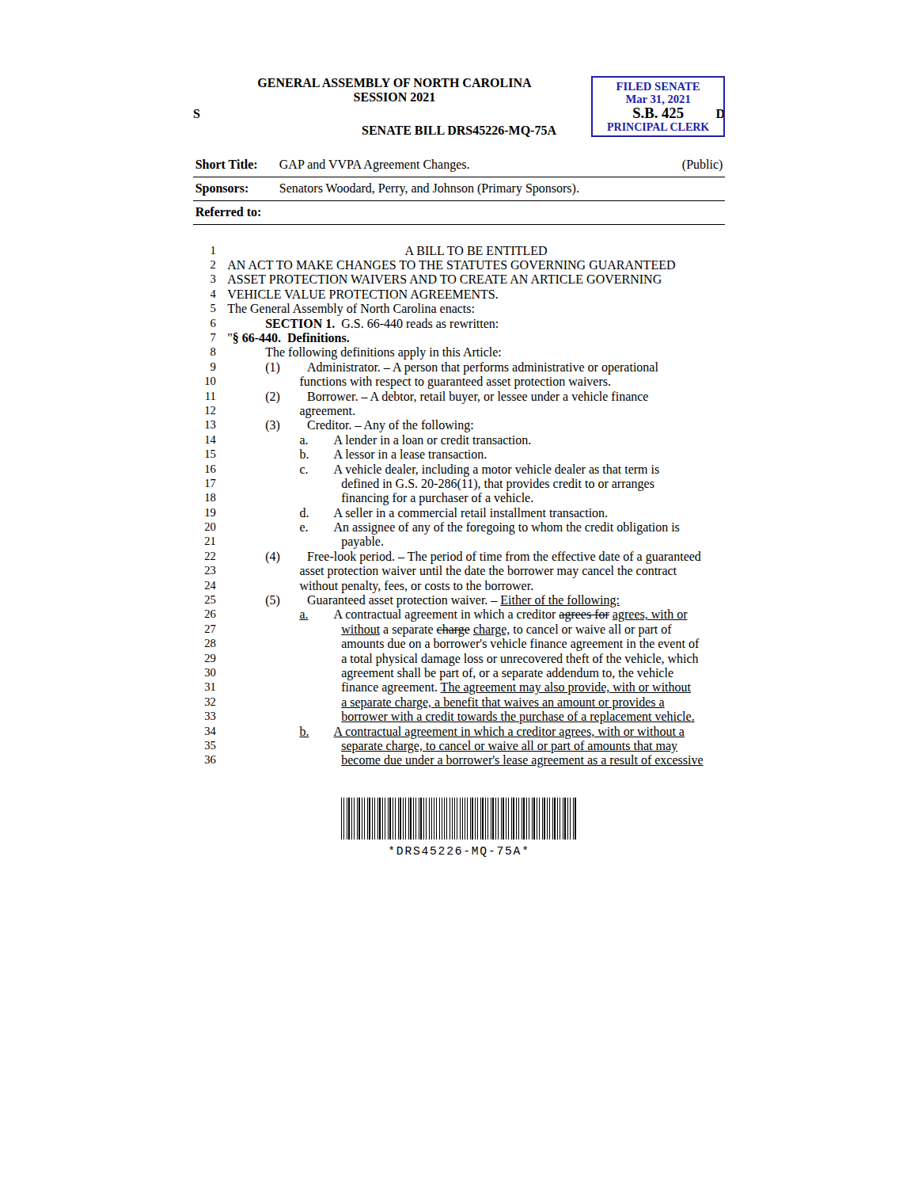FILED SENATE
Mar 31, 2021
S.B. 425
PRINCIPAL CLERK
GENERAL ASSEMBLY OF NORTH CAROLINA
SESSION 2021
S D
SENATE BILL DRS45226-MQ-75A
| Short Title: | GAP and VVPA Agreement Changes. | (Public) |
| Sponsors: | Senators Woodard, Perry, and Johnson (Primary Sponsors). |
| Referred to: | |
A BILL TO BE ENTITLED
AN ACT TO MAKE CHANGES TO THE STATUTES GOVERNING GUARANTEED
ASSET PROTECTION WAIVERS AND TO CREATE AN ARTICLE GOVERNING
VEHICLE VALUE PROTECTION AGREEMENTS.
The General Assembly of North Carolina enacts:
SECTION 1. G.S. 66-440 reads as rewritten:
"§ 66-440. Definitions.
The following definitions apply in this Article:
(1)
Administrator. – A person that performs administrative or operational
functions with respect to guaranteed asset protection waivers.
(2)
Borrower. – A debtor, retail buyer, or lessee under a vehicle finance
agreement.
(3)
Creditor. – Any of the following:
a.
A lender in a loan or credit transaction.
b.
A lessor in a lease transaction.
c.
A vehicle dealer, including a motor vehicle dealer as that term is
defined in G.S. 20-286(11), that provides credit to or arranges
financing for a purchaser of a vehicle.
d.
A seller in a commercial retail installment transaction.
e.
An assignee of any of the foregoing to whom the credit obligation is
payable.
(4)
Free-look period. – The period of time from the effective date of a guaranteed
asset protection waiver until the date the borrower may cancel the contract
without penalty, fees, or costs to the borrower.
(5)
Guaranteed asset protection waiver. – Either of the following:
a.
A contractual agreement in which a creditor agrees for agrees, with or
without a separate charge charge, to cancel or waive all or part of
amounts due on a borrower's vehicle finance agreement in the event of
a total physical damage loss or unrecovered theft of the vehicle, which
agreement shall be part of, or a separate addendum to, the vehicle
finance agreement. The agreement may also provide, with or without
a separate charge, a benefit that waives an amount or provides a
borrower with a credit towards the purchase of a replacement vehicle.
b.
A contractual agreement in which a creditor agrees, with or without a
separate charge, to cancel or waive all or part of amounts that may
become due under a borrower's lease agreement as a result of excessive
*DRS45226-MQ-75A*